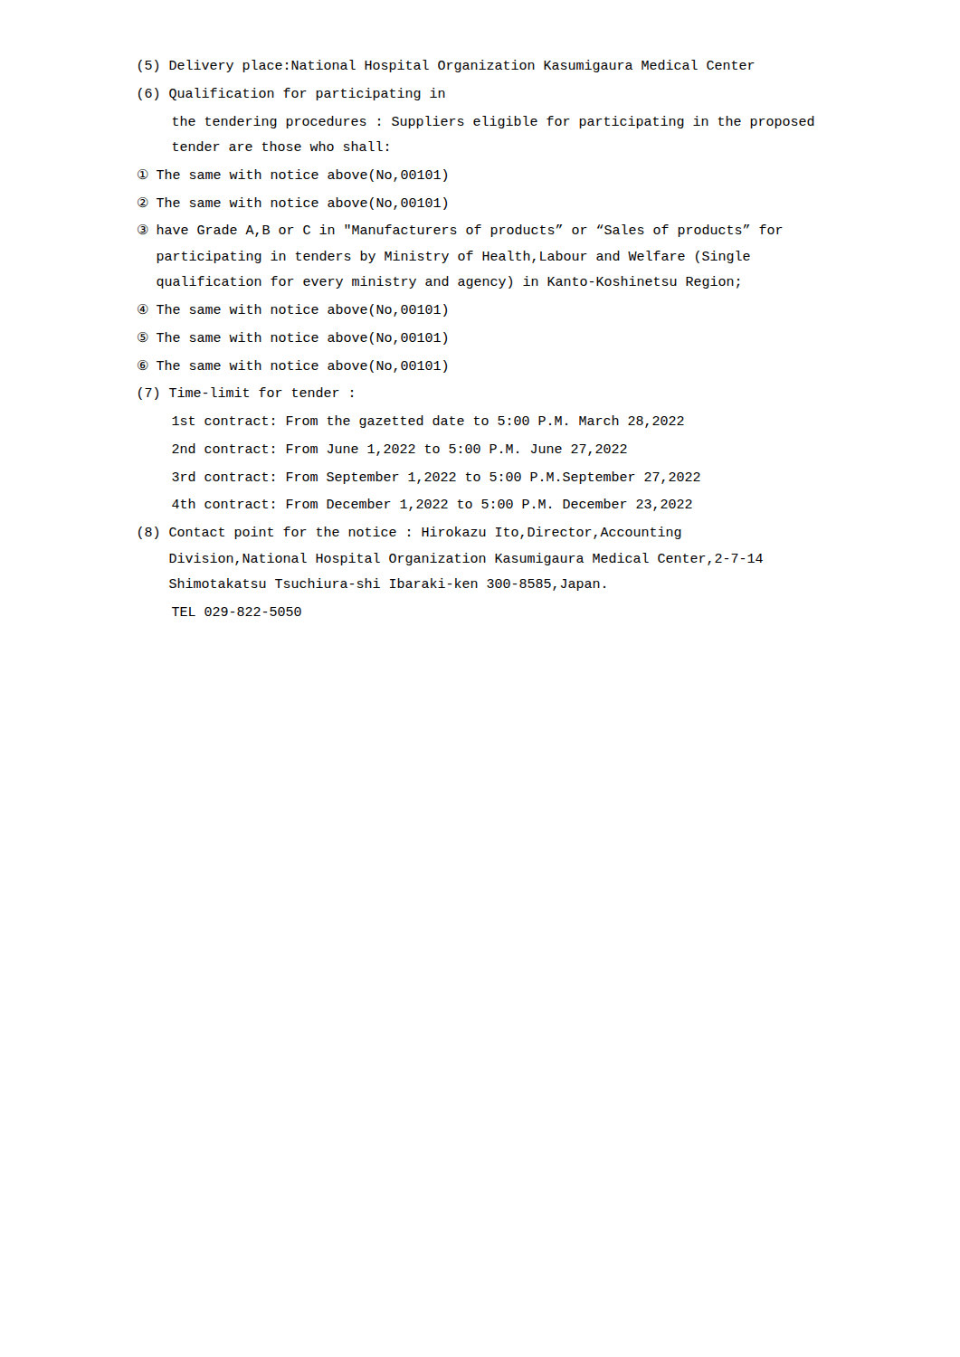(5) Delivery place:National Hospital Organization Kasumigaura Medical Center
(6) Qualification for participating in
the tendering procedures : Suppliers eligible for participating in the proposed tender are those who shall:
① The same with notice above(No,00101)
② The same with notice above(No,00101)
③ have Grade A,B or C in "Manufacturers of products” or “Sales of products” for participating in tenders by Ministry of Health,Labour and Welfare (Single qualification for every ministry and agency) in Kanto-Koshinetsu Region;
④ The same with notice above(No,00101)
⑤ The same with notice above(No,00101)
⑥ The same with notice above(No,00101)
(7) Time-limit for tender :
1st contract: From the gazetted date to 5:00 P.M. March 28,2022
2nd contract: From June 1,2022 to 5:00 P.M. June 27,2022
3rd contract: From September 1,2022 to 5:00 P.M.September 27,2022
4th contract: From December 1,2022 to 5:00 P.M. December 23,2022
(8) Contact point for the notice : Hirokazu Ito,Director,Accounting Division,National Hospital Organization Kasumigaura Medical Center,2-7-14 Shimotakatsu Tsuchiura-shi Ibaraki-ken 300-8585,Japan.
TEL 029-822-5050